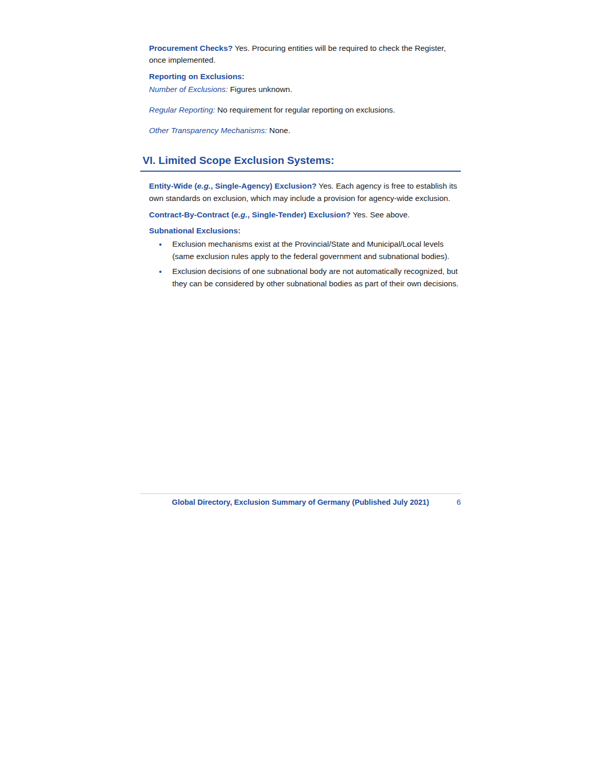Procurement Checks? Yes. Procuring entities will be required to check the Register, once implemented.
Reporting on Exclusions:
Number of Exclusions: Figures unknown.
Regular Reporting: No requirement for regular reporting on exclusions.
Other Transparency Mechanisms: None.
VI. Limited Scope Exclusion Systems:
Entity-Wide (e.g., Single-Agency) Exclusion? Yes. Each agency is free to establish its own standards on exclusion, which may include a provision for agency-wide exclusion.
Contract-By-Contract (e.g., Single-Tender) Exclusion? Yes. See above.
Subnational Exclusions:
Exclusion mechanisms exist at the Provincial/State and Municipal/Local levels (same exclusion rules apply to the federal government and subnational bodies).
Exclusion decisions of one subnational body are not automatically recognized, but they can be considered by other subnational bodies as part of their own decisions.
Global Directory, Exclusion Summary of Germany (Published July 2021) 6